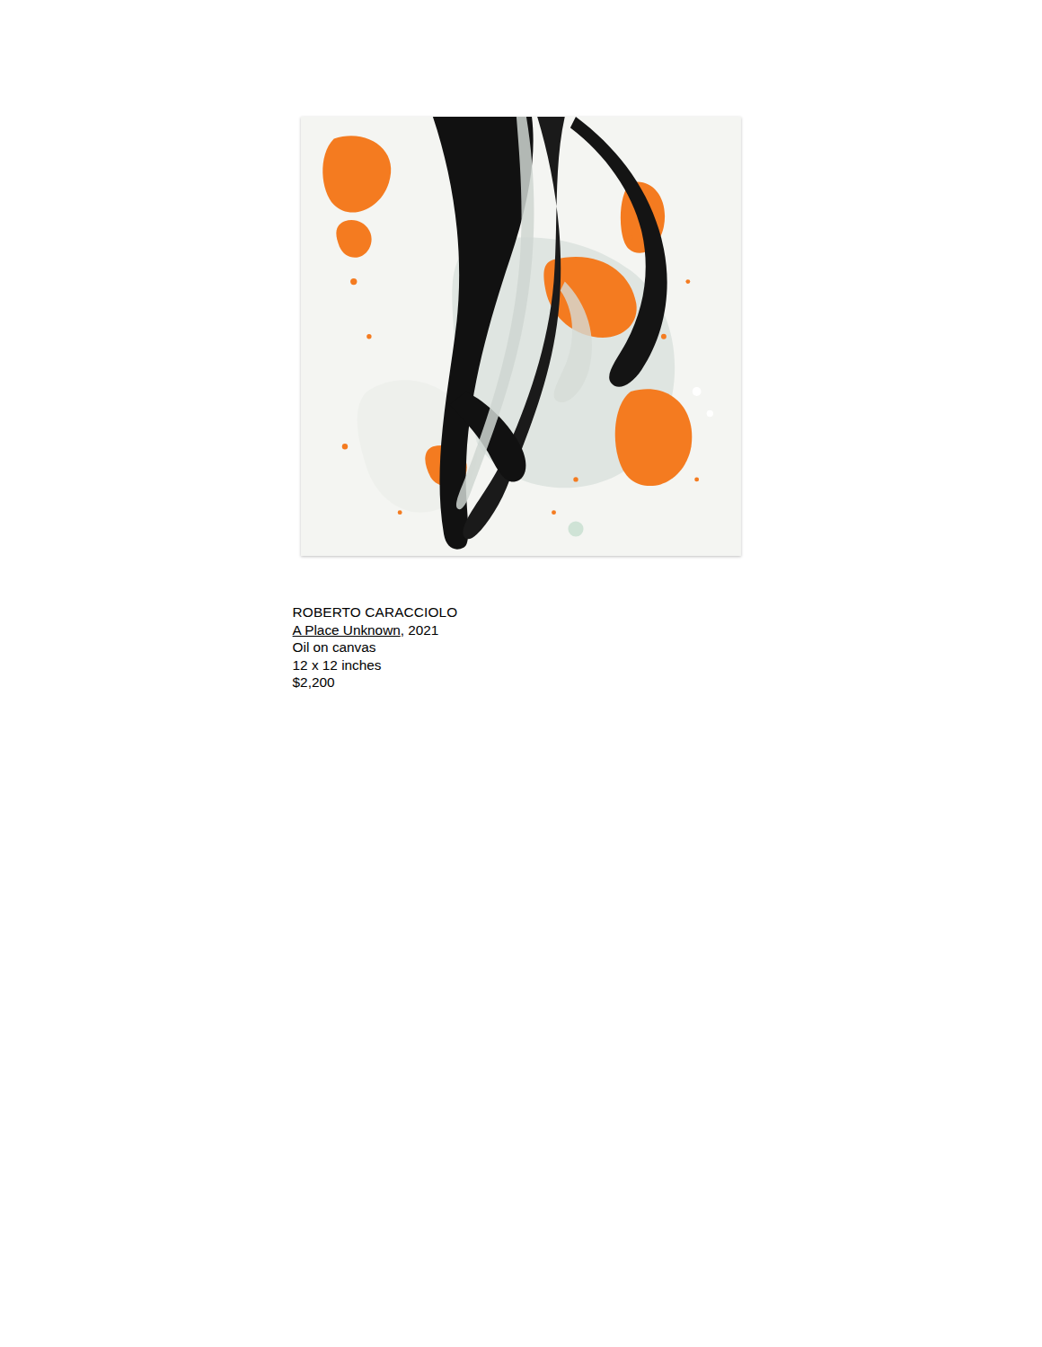Roberto Caracciolo
A Place Unknown, 2021
Oil on canvas
12 x 12 inches
$2,200